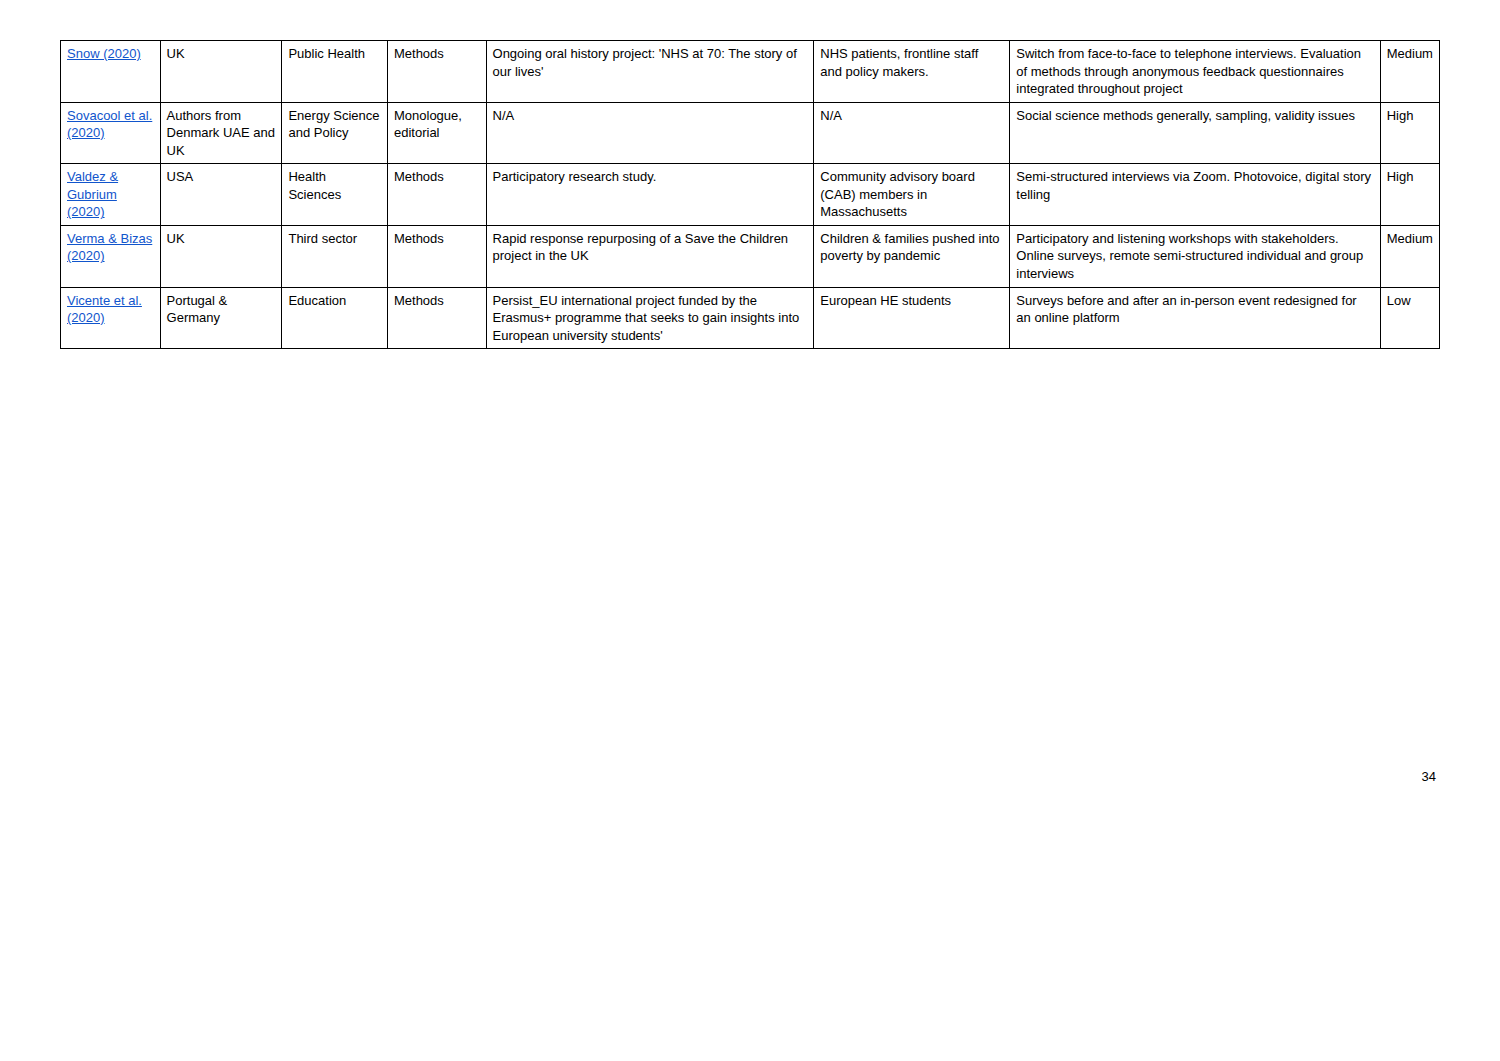| Snow (2020) | UK | Public Health | Methods | Ongoing oral history project: 'NHS at 70: The story of our lives' | NHS patients, frontline staff and policy makers. | Switch from face-to-face to telephone interviews. Evaluation of methods through anonymous feedback questionnaires integrated throughout project | Medium |
| Sovacool et al. (2020) | Authors from Denmark UAE and UK | Energy Science and Policy | Monologue, editorial | N/A | N/A | Social science methods generally, sampling, validity issues | High |
| Valdez & Gubrium (2020) | USA | Health Sciences | Methods | Participatory research study. | Community advisory board (CAB) members in Massachusetts | Semi-structured interviews via Zoom. Photovoice, digital story telling | High |
| Verma & Bizas (2020) | UK | Third sector | Methods | Rapid response repurposing of a Save the Children project in the UK | Children & families pushed into poverty by pandemic | Participatory and listening workshops with stakeholders. Online surveys, remote semi-structured individual and group interviews | Medium |
| Vicente et al. (2020) | Portugal & Germany | Education | Methods | Persist_EU international project funded by the Erasmus+ programme that seeks to gain insights into European university students' | European HE students | Surveys before and after an in-person event redesigned for an online platform | Low |
34